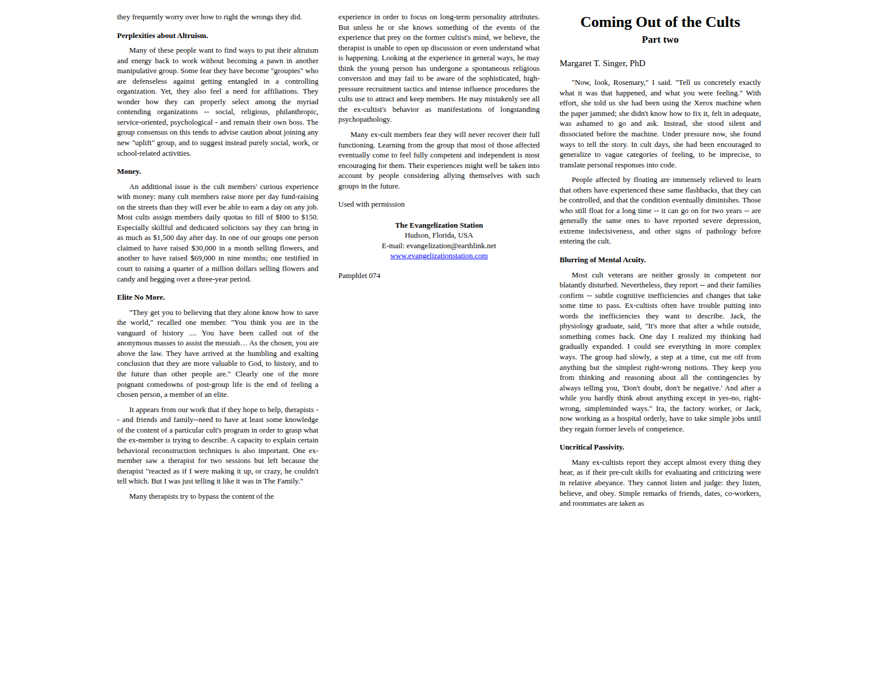they frequently worry over how to right the wrongs they did.
Perplexities about Altruism.
Many of these people want to find ways to put their altruism and energy back to work without becoming a pawn in another manipulative group. Some fear they have become "groupies" who are defenseless against getting entangled in a controlling organization. Yet, they also feel a need for affiliations. They wonder how they can properly select among the myriad contending organizations -- social, religious, philanthropic, service-oriented, psychological - and remain their own boss. The group consensus on this tends to advise caution about joining any new "uplift" group, and to suggest instead purely social, work, or school-related activities.
Money.
An additional issue is the cult members' curious experience with money: many cult members raise more per day fund-raising on the streets than they will ever be able to earn a day on any job. Most cults assign members daily quotas to fill of $I00 to $150. Especially skillful and dedicated solicitors say they can bring in as much as $1,500 day after day. In one of our groups one person claimed to have raised $30,000 in a month selling flowers, and another to have raised $69,000 in nine months; one testified in court to raising a quarter of a million dollars selling flowers and candy and begging over a three-year period.
Elite No More.
"They get you to believing that they alone know how to save the world," recalled one member. "You think you are in the vanguard of history .... You have been called out of the anonymous masses to assist the messiah… As the chosen, you are above the law. They have arrived at the humbling and exalting conclusion that they are more valuable to God, to history, and to the future than other people are." Clearly one of the more poignant comedowns of post-group life is the end of feeling a chosen person, a member of an elite.
It appears from our work that if they hope to help, therapists -- and friends and family--need to have at least some knowledge of the content of a particular cult's program in order to grasp what the ex-member is trying to describe. A capacity to explain certain behavioral reconstruction techniques is also important. One ex-member saw a therapist for two sessions but left because the therapist "reacted as if I were making it up, or crazy, he couldn't tell which. But I was just telling it like it was in The Family."
Many therapists try to bypass the content of the
experience in order to focus on long-term personality attributes. But unless he or she knows something of the events of the experience that prey on the former cultist's mind, we believe, the therapist is unable to open up discussion or even understand what is happening. Looking at the experience in general ways, he may think the young person has undergone a spontaneous religious conversion and may fail to be aware of the sophisticated, high-pressure recruitment tactics and intense influence procedures the cults use to attract and keep members. He may mistakenly see all the ex-cultist's behavior as manifestations of longstanding psychopathology.
Many ex-cult members fear they will never recover their full functioning. Learning from the group that most of those affected eventually come to feel fully competent and independent is most encouraging for them. Their experiences might well be taken into account by people considering allying themselves with such groups in the future.
Used with permission
The Evangelization Station
Hudson, Florida, USA
E-mail: evangelization@earthlink.net
www.evangelizationstation.com
Pamphlet 074
Coming Out of the Cults
Part two
Margaret T. Singer, PhD
"Now, look, Rosemary," I said. "Tell us concretely exactly what it was that happened, and what you were feeling." With effort, she told us she had been using the Xerox machine when the paper jammed; she didn't know how to fix it, felt in adequate, was ashamed to go and ask. Instead, she stood silent and dissociated before the machine. Under pressure now, she found ways to tell the story. In cult days, she had been encouraged to generalize to vague categories of feeling, to be imprecise, to translate personal responses into code.
People affected by floating are immensely relieved to learn that others have experienced these same flashbacks, that they can be controlled, and that the condition eventually diminishes. Those who still float for a long time -- it can go on for two years -- are generally the same ones to have reported severe depression, extreme indecisiveness, and other signs of pathology before entering the cult.
Blurring of Mental Acuity.
Most cult veterans are neither grossly in competent nor blatantly disturbed. Nevertheless, they report -- and their families confirm -- subtle cognitive inefficiencies and changes that take some time to pass. Ex-cultists often have trouble putting into words the inefficiencies they want to describe. Jack, the physiology graduate, said, "It's more that after a while outside, something comes back. One day I realized my thinking had gradually expanded. I could see everything in more complex ways. The group had slowly, a step at a time, cut me off from anything but the simplest right-wrong notions. They keep you from thinking and reasoning about all the contingencies by always telling you, 'Don't doubt, don't be negative.' And after a while you hardly think about anything except in yes-no, right-wrong, simpleminded ways." Ira, the factory worker, or Jack, now working as a hospital orderly, have to take simple jobs until they regain former levels of competence.
Uncritical Passivity.
Many ex-cultists report they accept almost every thing they hear, as if their pre-cult skills for evaluating and criticizing were in relative abeyance. They cannot listen and judge: they listen, believe, and obey. Simple remarks of friends, dates, co-workers, and roommates are taken as